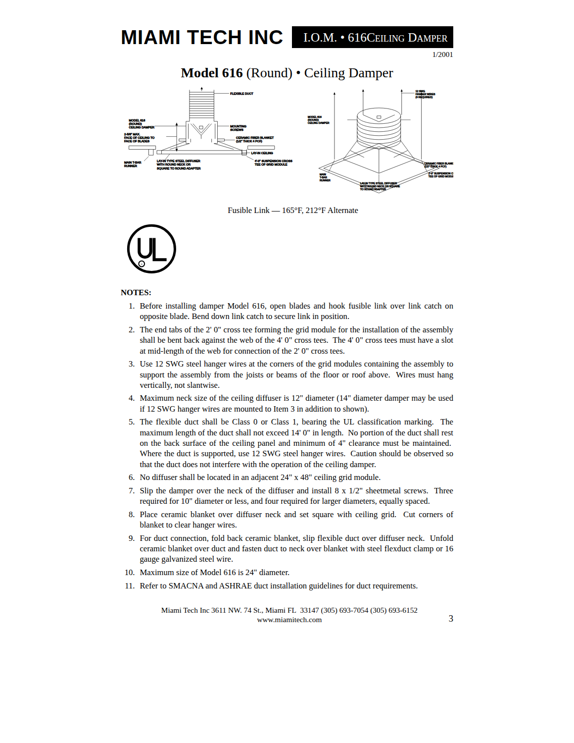MIAMI TECH INC
I.O.M. • 616 Ceiling Damper
1/2001
Model 616 (Round) • Ceiling Damper
FLEXIBLE DUCT MOUNTING SCREWS CERAMIC FIBER BLANKET (1/2" THICK 4 PCF) LAY-IN CEILING 4'-0" SUSPENSION CROSS TEE OF GRID MODULE MODEL 616 (ROUND) CEILING DAMPER 2-5/8" MAX. FACE OF CEILING TO FACE OF BLADES MAIN T-BAR RUNNER LAY-IN TYPE STEEL DIFFUSER WITH ROUND NECK OR SQUARE TO ROUND ADAPTER
12 SWG HANGER WIRES (4 REQUIRED) MODEL 616 (ROUND) CEILING DAMPER CERAMIC FIBER BLANKET (1/2" THICK 4 PCF) 2'-0" SUSPENSION CROSS TEE OF GRID MODULE MAIN T-BAR RUNNER LAY-IN TYPE STEEL DIFFUSER WITH ROUND NECK OR SQUARE TO ROUND ADAPTER
Fusible Link — 165°F, 212°F Alternate
R
NOTES:
Before installing damper Model 616, open blades and hook fusible link over link catch on opposite blade. Bend down link catch to secure link in position.
The end tabs of the 2' 0" cross tee forming the grid module for the installation of the assembly shall be bent back against the web of the 4' 0" cross tees. The 4' 0" cross tees must have a slot at mid-length of the web for connection of the 2' 0" cross tees.
Use 12 SWG steel hanger wires at the corners of the grid modules containing the assembly to support the assembly from the joists or beams of the floor or roof above. Wires must hang vertically, not slantwise.
Maximum neck size of the ceiling diffuser is 12" diameter (14" diameter damper may be used if 12 SWG hanger wires are mounted to Item 3 in addition to shown).
The flexible duct shall be Class 0 or Class 1, bearing the UL classification marking. The maximum length of the duct shall not exceed 14' 0" in length. No portion of the duct shall rest on the back surface of the ceiling panel and minimum of 4" clearance must be maintained. Where the duct is supported, use 12 SWG steel hanger wires. Caution should be observed so that the duct does not interfere with the operation of the ceiling damper.
No diffuser shall be located in an adjacent 24" x 48" ceiling grid module.
Slip the damper over the neck of the diffuser and install 8 x 1/2" sheetmetal screws. Three required for 10" diameter or less, and four required for larger diameters, equally spaced.
Place ceramic blanket over diffuser neck and set square with ceiling grid. Cut corners of blanket to clear hanger wires.
For duct connection, fold back ceramic blanket, slip flexible duct over diffuser neck. Unfold ceramic blanket over duct and fasten duct to neck over blanket with steel flexduct clamp or 16 gauge galvanized steel wire.
Maximum size of Model 616 is 24" diameter.
Refer to SMACNA and ASHRAE duct installation guidelines for duct requirements.
Miami Tech Inc 3611 NW. 74 St., Miami FL 33147 (305) 693-7054 (305) 693-6152 www.miamitech.com
3